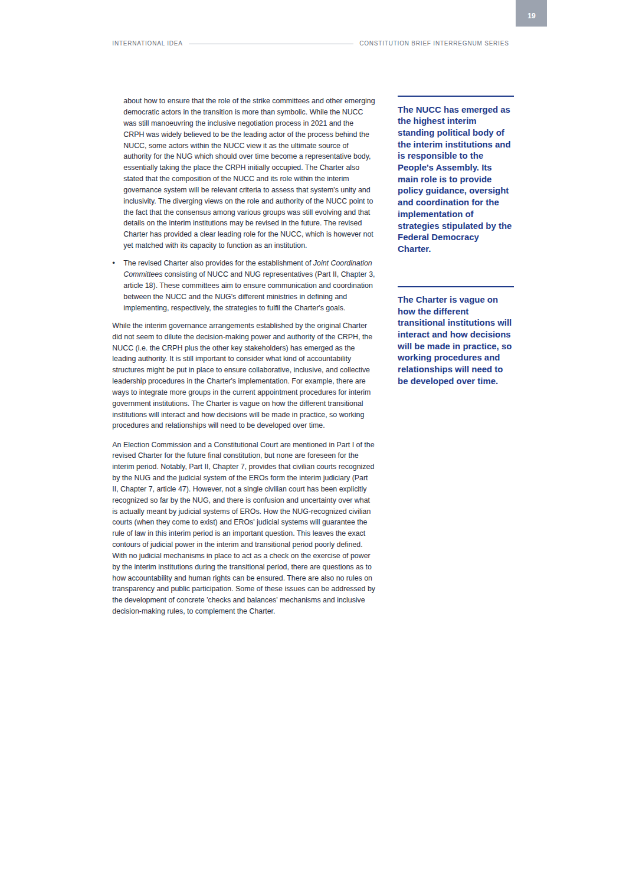19
INTERNATIONAL IDEA CONSTITUTION BRIEF INTERREGNUM SERIES
about how to ensure that the role of the strike committees and other emerging democratic actors in the transition is more than symbolic. While the NUCC was still manoeuvring the inclusive negotiation process in 2021 and the CRPH was widely believed to be the leading actor of the process behind the NUCC, some actors within the NUCC view it as the ultimate source of authority for the NUG which should over time become a representative body, essentially taking the place the CRPH initially occupied. The Charter also stated that the composition of the NUCC and its role within the interim governance system will be relevant criteria to assess that system's unity and inclusivity. The diverging views on the role and authority of the NUCC point to the fact that the consensus among various groups was still evolving and that details on the interim institutions may be revised in the future. The revised Charter has provided a clear leading role for the NUCC, which is however not yet matched with its capacity to function as an institution.
The revised Charter also provides for the establishment of Joint Coordination Committees consisting of NUCC and NUG representatives (Part II, Chapter 3, article 18). These committees aim to ensure communication and coordination between the NUCC and the NUG's different ministries in defining and implementing, respectively, the strategies to fulfil the Charter's goals.
While the interim governance arrangements established by the original Charter did not seem to dilute the decision-making power and authority of the CRPH, the NUCC (i.e. the CRPH plus the other key stakeholders) has emerged as the leading authority. It is still important to consider what kind of accountability structures might be put in place to ensure collaborative, inclusive, and collective leadership procedures in the Charter's implementation. For example, there are ways to integrate more groups in the current appointment procedures for interim government institutions. The Charter is vague on how the different transitional institutions will interact and how decisions will be made in practice, so working procedures and relationships will need to be developed over time.
An Election Commission and a Constitutional Court are mentioned in Part I of the revised Charter for the future final constitution, but none are foreseen for the interim period. Notably, Part II, Chapter 7, provides that civilian courts recognized by the NUG and the judicial system of the EROs form the interim judiciary (Part II, Chapter 7, article 47). However, not a single civilian court has been explicitly recognized so far by the NUG, and there is confusion and uncertainty over what is actually meant by judicial systems of EROs. How the NUG-recognized civilian courts (when they come to exist) and EROs' judicial systems will guarantee the rule of law in this interim period is an important question. This leaves the exact contours of judicial power in the interim and transitional period poorly defined. With no judicial mechanisms in place to act as a check on the exercise of power by the interim institutions during the transitional period, there are questions as to how accountability and human rights can be ensured. There are also no rules on transparency and public participation. Some of these issues can be addressed by the development of concrete 'checks and balances' mechanisms and inclusive decision-making rules, to complement the Charter.
The NUCC has emerged as the highest interim standing political body of the interim institutions and is responsible to the People's Assembly. Its main role is to provide policy guidance, oversight and coordination for the implementation of strategies stipulated by the Federal Democracy Charter.
The Charter is vague on how the different transitional institutions will interact and how decisions will be made in practice, so working procedures and relationships will need to be developed over time.